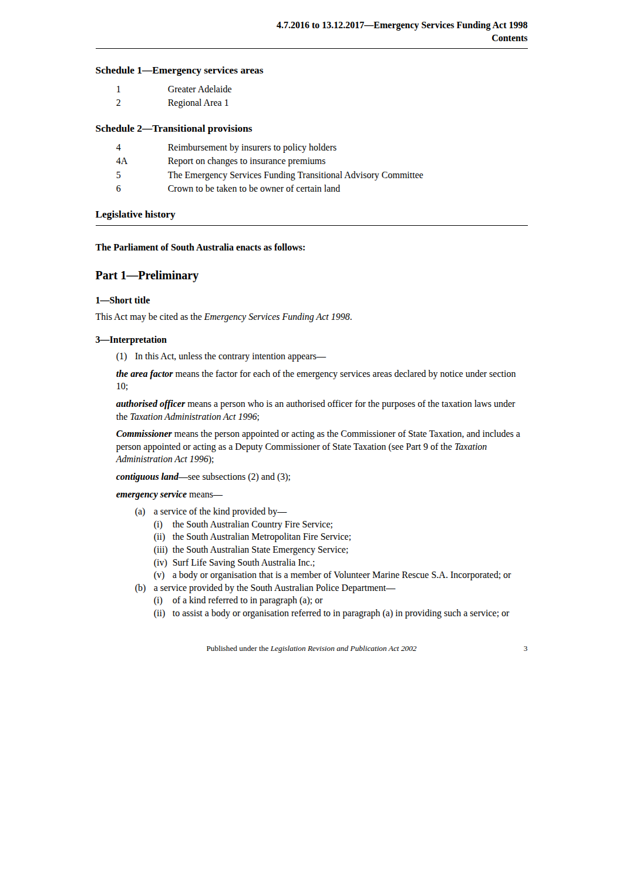4.7.2016 to 13.12.2017—Emergency Services Funding Act 1998
Contents
Schedule 1—Emergency services areas
| 1 | Greater Adelaide |
| 2 | Regional Area 1 |
Schedule 2—Transitional provisions
| 4 | Reimbursement by insurers to policy holders |
| 4A | Report on changes to insurance premiums |
| 5 | The Emergency Services Funding Transitional Advisory Committee |
| 6 | Crown to be taken to be owner of certain land |
Legislative history
The Parliament of South Australia enacts as follows:
Part 1—Preliminary
1—Short title
This Act may be cited as the Emergency Services Funding Act 1998.
3—Interpretation
(1)
In this Act, unless the contrary intention appears—
the area factor means the factor for each of the emergency services areas declared by notice under section 10;
authorised officer means a person who is an authorised officer for the purposes of the taxation laws under the Taxation Administration Act 1996;
Commissioner means the person appointed or acting as the Commissioner of State Taxation, and includes a person appointed or acting as a Deputy Commissioner of State Taxation (see Part 9 of the Taxation Administration Act 1996);
contiguous land—see subsections (2) and (3);
emergency service means—
(a)
a service of the kind provided by—
(i)
the South Australian Country Fire Service;
(ii)
the South Australian Metropolitan Fire Service;
(iii)
the South Australian State Emergency Service;
(iv)
Surf Life Saving South Australia Inc.;
(v)
a body or organisation that is a member of Volunteer Marine Rescue S.A. Incorporated; or
(b)
a service provided by the South Australian Police Department—
(i)
of a kind referred to in paragraph (a); or
(ii)
to assist a body or organisation referred to in paragraph (a) in providing such a service; or
Published under the Legislation Revision and Publication Act 2002 3